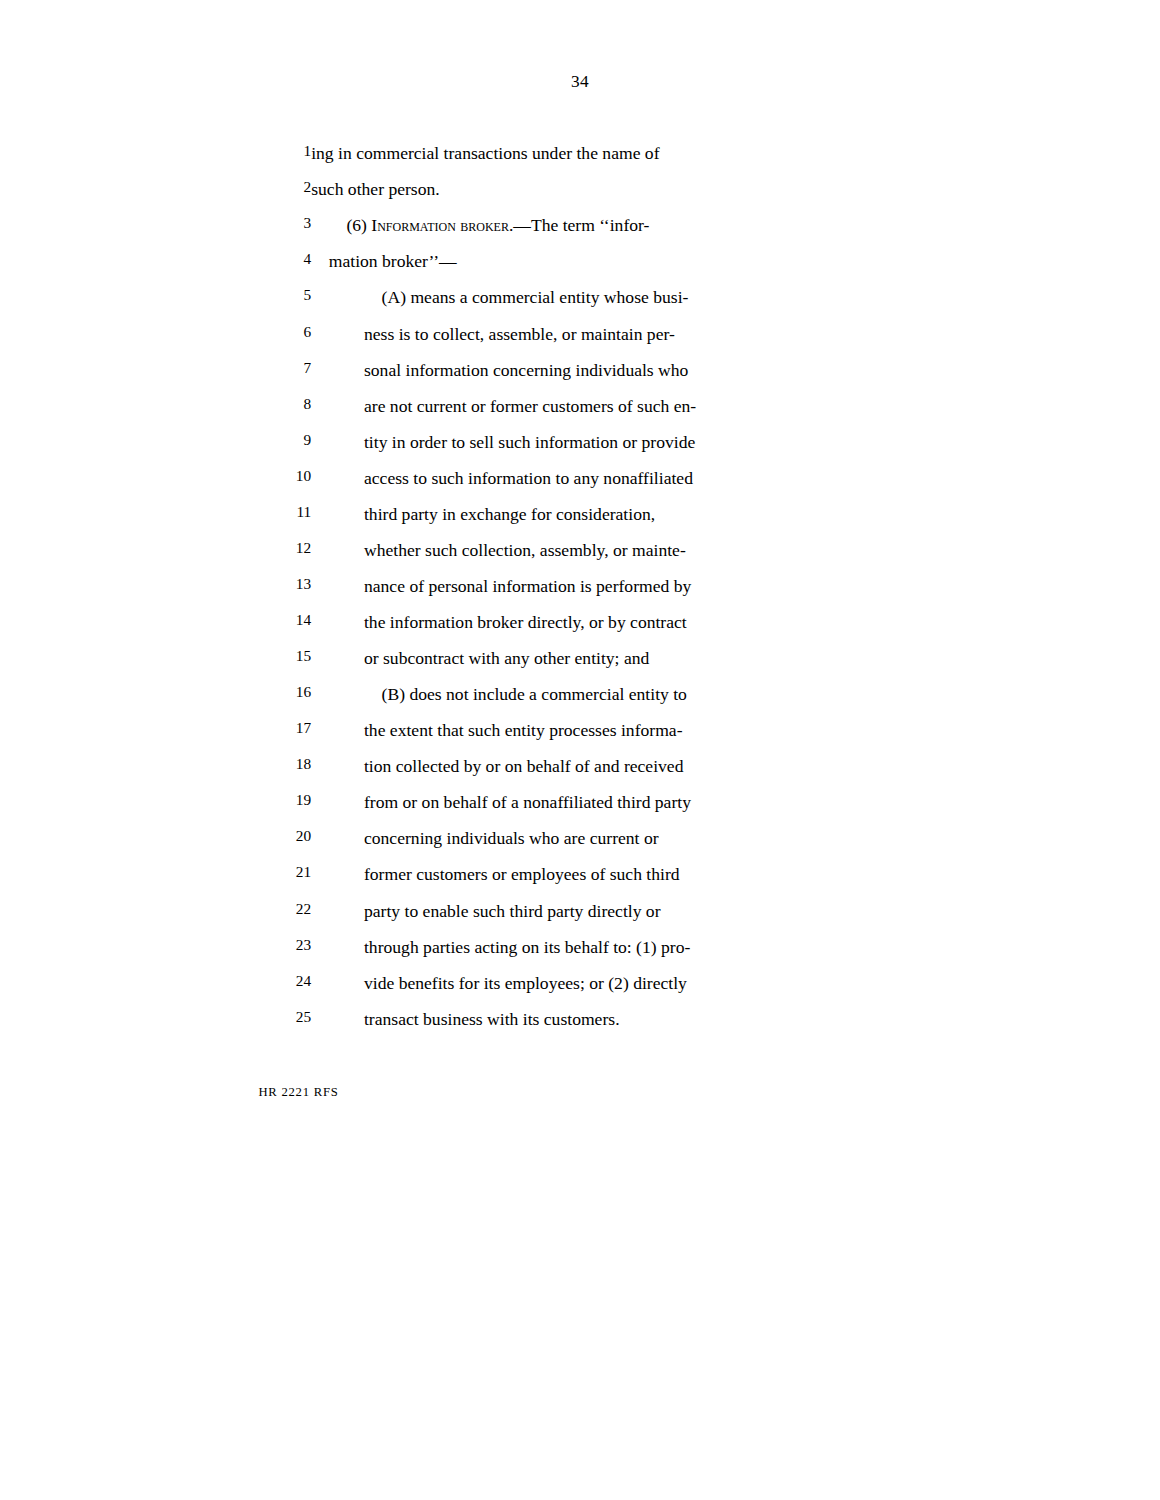34
| 1 | ing in commercial transactions under the name of |
| 2 | such other person. |
| 3 | (6) Information broker. —The term ‘‘infor- |
| 4 | mation broker’’— |
| 5 | (A) means a commercial entity whose busi- |
| 6 | ness is to collect, assemble, or maintain per- |
| 7 | sonal information concerning individuals who |
| 8 | are not current or former customers of such en- |
| 9 | tity in order to sell such information or provide |
| 10 | access to such information to any nonaffiliated |
| 11 | third party in exchange for consideration, |
| 12 | whether such collection, assembly, or mainte- |
| 13 | nance of personal information is performed by |
| 14 | the information broker directly, or by contract |
| 15 | or subcontract with any other entity; and |
| 16 | (B) does not include a commercial entity to |
| 17 | the extent that such entity processes informa- |
| 18 | tion collected by or on behalf of and received |
| 19 | from or on behalf of a nonaffiliated third party |
| 20 | concerning individuals who are current or |
| 21 | former customers or employees of such third |
| 22 | party to enable such third party directly or |
| 23 | through parties acting on its behalf to: (1) pro- |
| 24 | vide benefits for its employees; or (2) directly |
| 25 | transact business with its customers. |
HR 2221 RFS